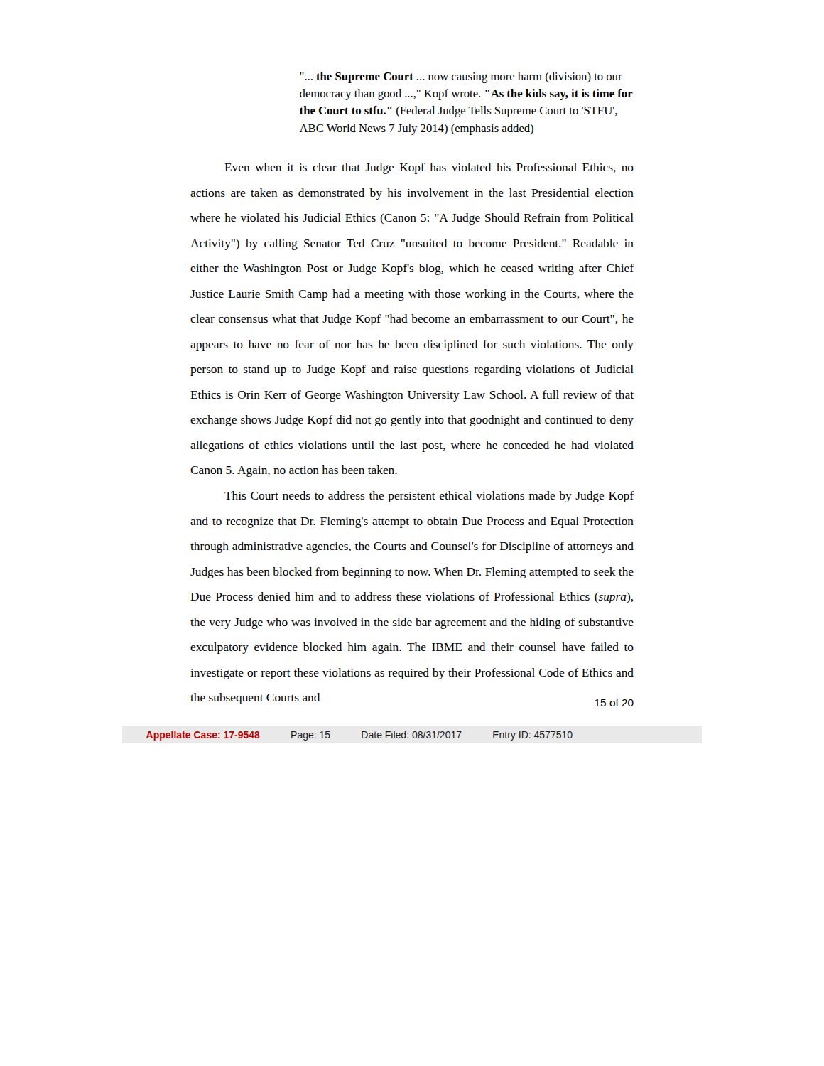"... the Supreme Court ... now causing more harm (division) to our democracy than good ...," Kopf wrote. "As the kids say, it is time for the Court to stfu." (Federal Judge Tells Supreme Court to 'STFU', ABC World News 7 July 2014) (emphasis added)
Even when it is clear that Judge Kopf has violated his Professional Ethics, no actions are taken as demonstrated by his involvement in the last Presidential election where he violated his Judicial Ethics (Canon 5: "A Judge Should Refrain from Political Activity") by calling Senator Ted Cruz "unsuited to become President." Readable in either the Washington Post or Judge Kopf's blog, which he ceased writing after Chief Justice Laurie Smith Camp had a meeting with those working in the Courts, where the clear consensus what that Judge Kopf "had become an embarrassment to our Court", he appears to have no fear of nor has he been disciplined for such violations. The only person to stand up to Judge Kopf and raise questions regarding violations of Judicial Ethics is Orin Kerr of George Washington University Law School. A full review of that exchange shows Judge Kopf did not go gently into that goodnight and continued to deny allegations of ethics violations until the last post, where he conceded he had violated Canon 5. Again, no action has been taken.
This Court needs to address the persistent ethical violations made by Judge Kopf and to recognize that Dr. Fleming's attempt to obtain Due Process and Equal Protection through administrative agencies, the Courts and Counsel's for Discipline of attorneys and Judges has been blocked from beginning to now. When Dr. Fleming attempted to seek the Due Process denied him and to address these violations of Professional Ethics (supra), the very Judge who was involved in the side bar agreement and the hiding of substantive exculpatory evidence blocked him again. The IBME and their counsel have failed to investigate or report these violations as required by their Professional Code of Ethics and the subsequent Courts and
15 of 20
Appellate Case: 17-9548 Page: 15 Date Filed: 08/31/2017 Entry ID: 4577510